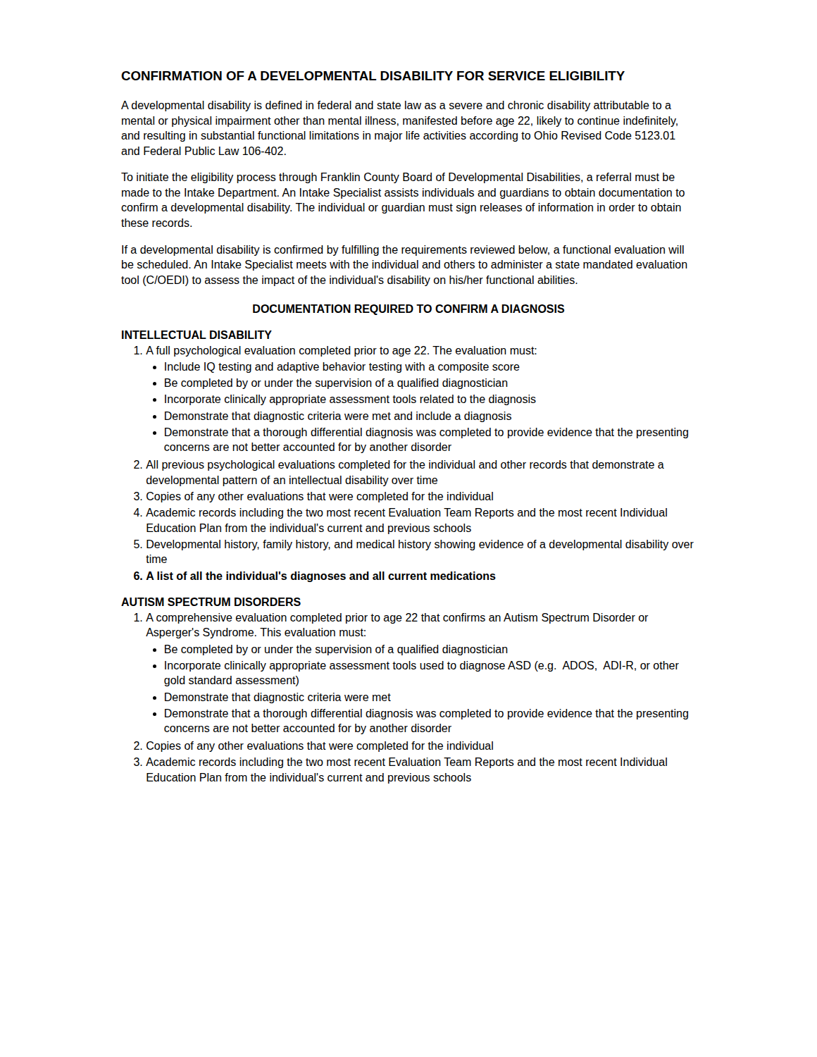CONFIRMATION OF A DEVELOPMENTAL DISABILITY FOR SERVICE ELIGIBILITY
A developmental disability is defined in federal and state law as a severe and chronic disability attributable to a mental or physical impairment other than mental illness, manifested before age 22, likely to continue indefinitely, and resulting in substantial functional limitations in major life activities according to Ohio Revised Code 5123.01 and Federal Public Law 106-402.
To initiate the eligibility process through Franklin County Board of Developmental Disabilities, a referral must be made to the Intake Department. An Intake Specialist assists individuals and guardians to obtain documentation to confirm a developmental disability. The individual or guardian must sign releases of information in order to obtain these records.
If a developmental disability is confirmed by fulfilling the requirements reviewed below, a functional evaluation will be scheduled. An Intake Specialist meets with the individual and others to administer a state mandated evaluation tool (C/OEDI) to assess the impact of the individual's disability on his/her functional abilities.
DOCUMENTATION REQUIRED TO CONFIRM A DIAGNOSIS
INTELLECTUAL DISABILITY
A full psychological evaluation completed prior to age 22. The evaluation must:
Include IQ testing and adaptive behavior testing with a composite score
Be completed by or under the supervision of a qualified diagnostician
Incorporate clinically appropriate assessment tools related to the diagnosis
Demonstrate that diagnostic criteria were met and include a diagnosis
Demonstrate that a thorough differential diagnosis was completed to provide evidence that the presenting concerns are not better accounted for by another disorder
All previous psychological evaluations completed for the individual and other records that demonstrate a developmental pattern of an intellectual disability over time
Copies of any other evaluations that were completed for the individual
Academic records including the two most recent Evaluation Team Reports and the most recent Individual Education Plan from the individual's current and previous schools
Developmental history, family history, and medical history showing evidence of a developmental disability over time
A list of all the individual's diagnoses and all current medications
AUTISM SPECTRUM DISORDERS
A comprehensive evaluation completed prior to age 22 that confirms an Autism Spectrum Disorder or Asperger's Syndrome. This evaluation must:
Be completed by or under the supervision of a qualified diagnostician
Incorporate clinically appropriate assessment tools used to diagnose ASD (e.g. ADOS, ADI-R, or other gold standard assessment)
Demonstrate that diagnostic criteria were met
Demonstrate that a thorough differential diagnosis was completed to provide evidence that the presenting concerns are not better accounted for by another disorder
Copies of any other evaluations that were completed for the individual
Academic records including the two most recent Evaluation Team Reports and the most recent Individual Education Plan from the individual's current and previous schools